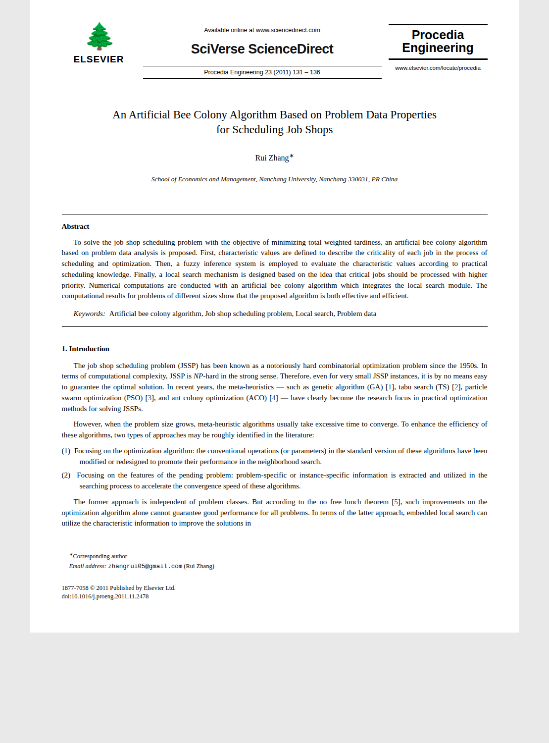🌲
ELSEVIER
Available online at www.sciencedirect.com
SciVerse ScienceDirect
Procedia Engineering 23 (2011) 131 – 136
Procedia
Engineering
www.elsevier.com/locate/procedia
An Artificial Bee Colony Algorithm Based on Problem Data Properties
for Scheduling Job Shops
Rui Zhang∗
School of Economics and Management, Nanchang University, Nanchang 330031, PR China
Abstract
To solve the job shop scheduling problem with the objective of minimizing total weighted tardiness, an artificial bee colony algorithm based on problem data analysis is proposed. First, characteristic values are defined to describe the criticality of each job in the process of scheduling and optimization. Then, a fuzzy inference system is employed to evaluate the characteristic values according to practical scheduling knowledge. Finally, a local search mechanism is designed based on the idea that critical jobs should be processed with higher priority. Numerical computations are conducted with an artificial bee colony algorithm which integrates the local search module. The computational results for problems of different sizes show that the proposed algorithm is both effective and efficient.
Keywords: Artificial bee colony algorithm, Job shop scheduling problem, Local search, Problem data
1. Introduction
The job shop scheduling problem (JSSP) has been known as a notoriously hard combinatorial optimization problem since the 1950s. In terms of computational complexity, JSSP is NP-hard in the strong sense. Therefore, even for very small JSSP instances, it is by no means easy to guarantee the optimal solution. In recent years, the meta-heuristics — such as genetic algorithm (GA) [1], tabu search (TS) [2], particle swarm optimization (PSO) [3], and ant colony optimization (ACO) [4] — have clearly become the research focus in practical optimization methods for solving JSSPs.
However, when the problem size grows, meta-heuristic algorithms usually take excessive time to converge. To enhance the efficiency of these algorithms, two types of approaches may be roughly identified in the literature:
(1) Focusing on the optimization algorithm: the conventional operations (or parameters) in the standard version of these algorithms have been modified or redesigned to promote their performance in the neighborhood search.
(2) Focusing on the features of the pending problem: problem-specific or instance-specific information is extracted and utilized in the searching process to accelerate the convergence speed of these algorithms.
The former approach is independent of problem classes. But according to the no free lunch theorem [5], such improvements on the optimization algorithm alone cannot guarantee good performance for all problems. In terms of the latter approach, embedded local search can utilize the characteristic information to improve the solutions in
∗Corresponding author
Email address: zhangrui05@gmail.com (Rui Zhang)
1877-7058 © 2011 Published by Elsevier Ltd.
doi:10.1016/j.proeng.2011.11.2478